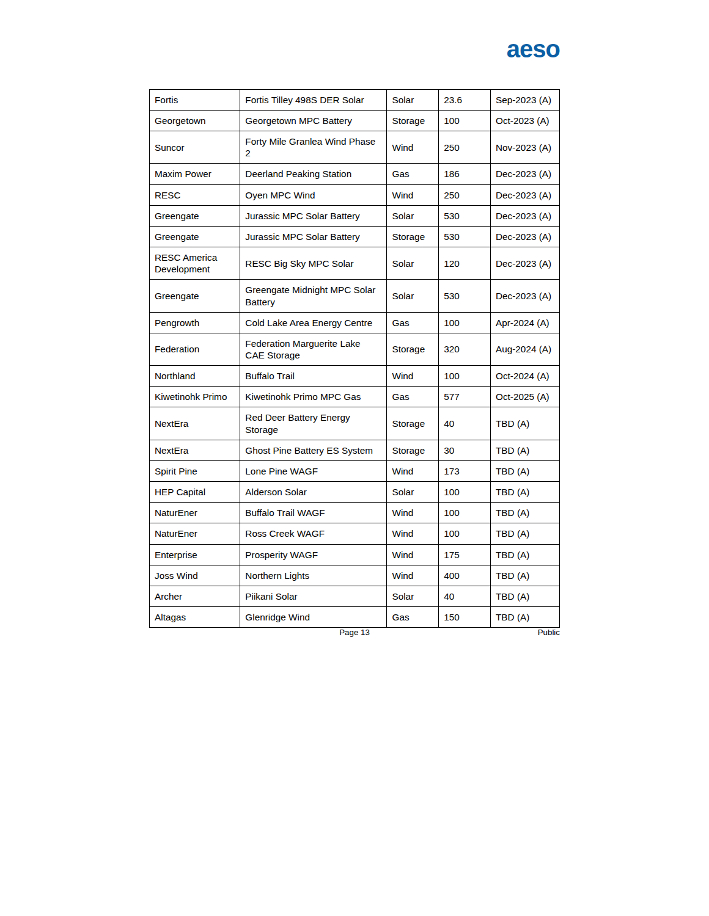aeso
| Fortis | Fortis Tilley 498S DER Solar | Solar | 23.6 | Sep-2023 (A) |
| Georgetown | Georgetown MPC Battery | Storage | 100 | Oct-2023 (A) |
| Suncor | Forty Mile Granlea Wind Phase 2 | Wind | 250 | Nov-2023 (A) |
| Maxim Power | Deerland Peaking Station | Gas | 186 | Dec-2023 (A) |
| RESC | Oyen MPC Wind | Wind | 250 | Dec-2023 (A) |
| Greengate | Jurassic MPC Solar Battery | Solar | 530 | Dec-2023 (A) |
| Greengate | Jurassic MPC Solar Battery | Storage | 530 | Dec-2023 (A) |
| RESC America Development | RESC Big Sky MPC Solar | Solar | 120 | Dec-2023 (A) |
| Greengate | Greengate Midnight MPC Solar Battery | Solar | 530 | Dec-2023 (A) |
| Pengrowth | Cold Lake Area Energy Centre | Gas | 100 | Apr-2024 (A) |
| Federation | Federation Marguerite Lake CAE Storage | Storage | 320 | Aug-2024 (A) |
| Northland | Buffalo Trail | Wind | 100 | Oct-2024 (A) |
| Kiwetinohk Primo | Kiwetinohk Primo MPC Gas | Gas | 577 | Oct-2025 (A) |
| NextEra | Red Deer Battery Energy Storage | Storage | 40 | TBD (A) |
| NextEra | Ghost Pine Battery ES System | Storage | 30 | TBD (A) |
| Spirit Pine | Lone Pine WAGF | Wind | 173 | TBD (A) |
| HEP Capital | Alderson Solar | Solar | 100 | TBD (A) |
| NaturEner | Buffalo Trail WAGF | Wind | 100 | TBD (A) |
| NaturEner | Ross Creek WAGF | Wind | 100 | TBD (A) |
| Enterprise | Prosperity WAGF | Wind | 175 | TBD (A) |
| Joss Wind | Northern Lights | Wind | 400 | TBD (A) |
| Archer | Piikani Solar | Solar | 40 | TBD (A) |
| Altagas | Glenridge Wind | Gas | 150 | TBD (A) |
Page 13
Public